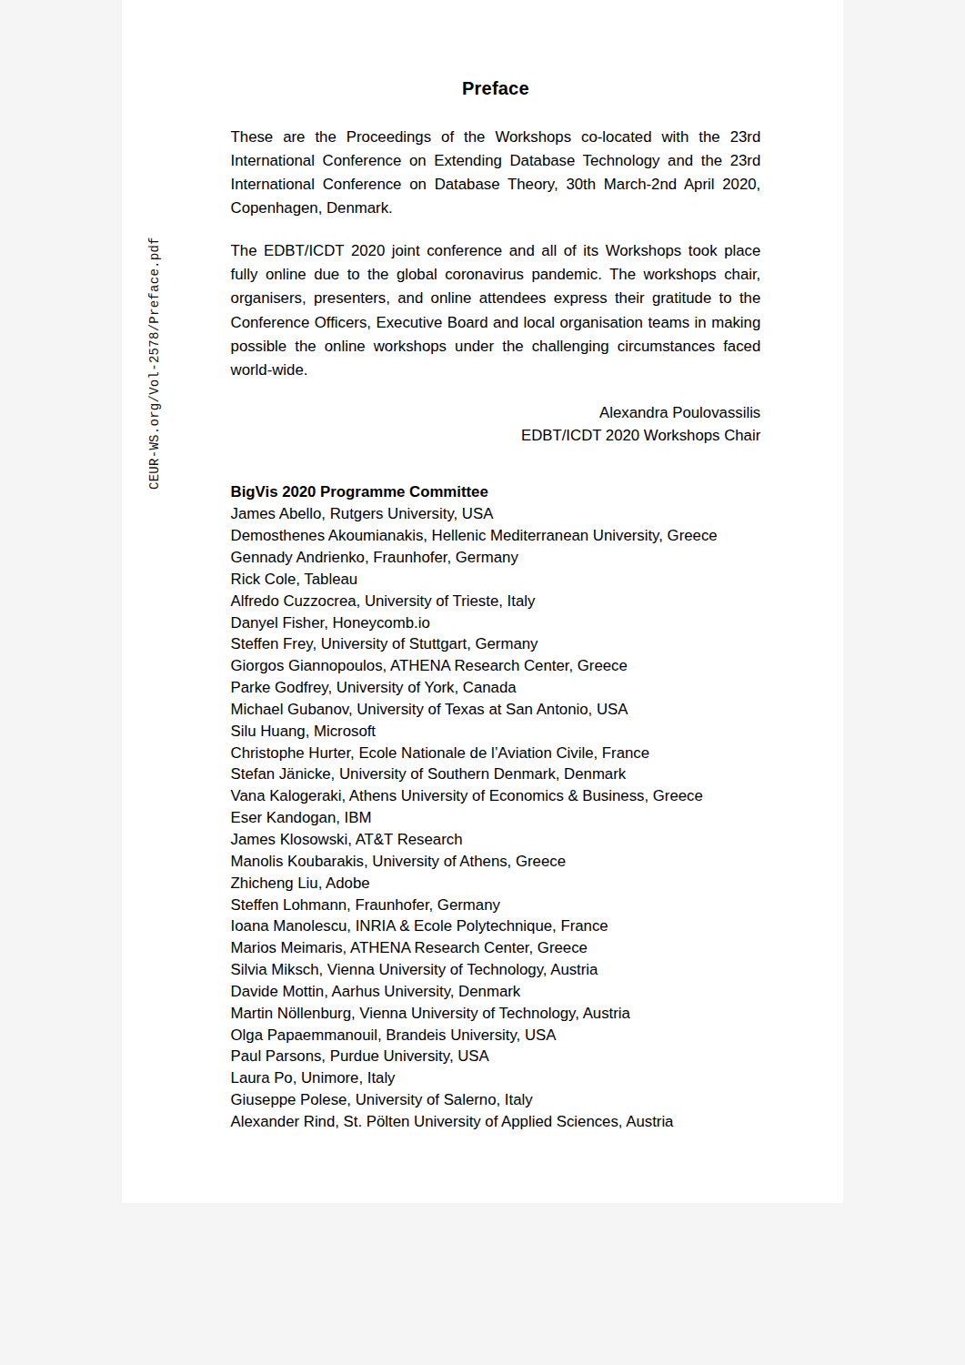CEUR-WS.org/Vol-2578/Preface.pdf
Preface
These are the Proceedings of the Workshops co-located with the 23rd International Conference on Extending Database Technology and the 23rd International Conference on Database Theory, 30th March-2nd April 2020, Copenhagen, Denmark.
The EDBT/ICDT 2020 joint conference and all of its Workshops took place fully online due to the global coronavirus pandemic. The workshops chair, organisers, presenters, and online attendees express their gratitude to the Conference Officers, Executive Board and local organisation teams in making possible the online workshops under the challenging circumstances faced world-wide.
Alexandra Poulovassilis
EDBT/ICDT 2020 Workshops Chair
BigVis 2020 Programme Committee
James Abello, Rutgers University, USA
Demosthenes Akoumianakis, Hellenic Mediterranean University, Greece
Gennady Andrienko, Fraunhofer, Germany
Rick Cole, Tableau
Alfredo Cuzzocrea, University of Trieste, Italy
Danyel Fisher, Honeycomb.io
Steffen Frey, University of Stuttgart, Germany
Giorgos Giannopoulos, ATHENA Research Center, Greece
Parke Godfrey, University of York, Canada
Michael Gubanov, University of Texas at San Antonio, USA
Silu Huang, Microsoft
Christophe Hurter, Ecole Nationale de l’Aviation Civile, France
Stefan Jänicke, University of Southern Denmark, Denmark
Vana Kalogeraki, Athens University of Economics & Business, Greece
Eser Kandogan, IBM
James Klosowski, AT&T Research
Manolis Koubarakis, University of Athens, Greece
Zhicheng Liu, Adobe
Steffen Lohmann, Fraunhofer, Germany
Ioana Manolescu, INRIA & Ecole Polytechnique, France
Marios Meimaris, ATHENA Research Center, Greece
Silvia Miksch, Vienna University of Technology, Austria
Davide Mottin, Aarhus University, Denmark
Martin Nöllenburg, Vienna University of Technology, Austria
Olga Papaemmanouil, Brandeis University, USA
Paul Parsons, Purdue University, USA
Laura Po, Unimore, Italy
Giuseppe Polese, University of Salerno, Italy
Alexander Rind, St. Pölten University of Applied Sciences, Austria